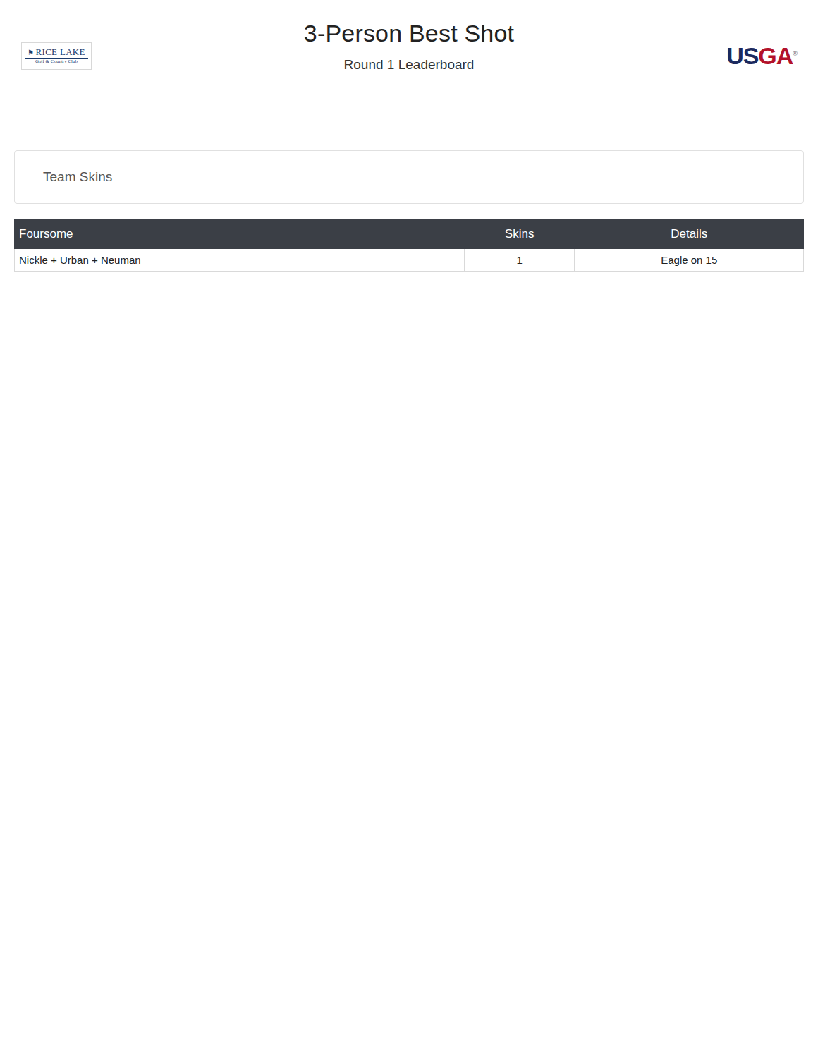RICE LAKE
Golf & Country Club
US GA®
3-Person Best Shot
Round 1 Leaderboard
Team Skins
| Foursome | Skins | Details |
| --- | --- | --- |
| Nickle + Urban + Neuman | 1 | Eagle on 15 |